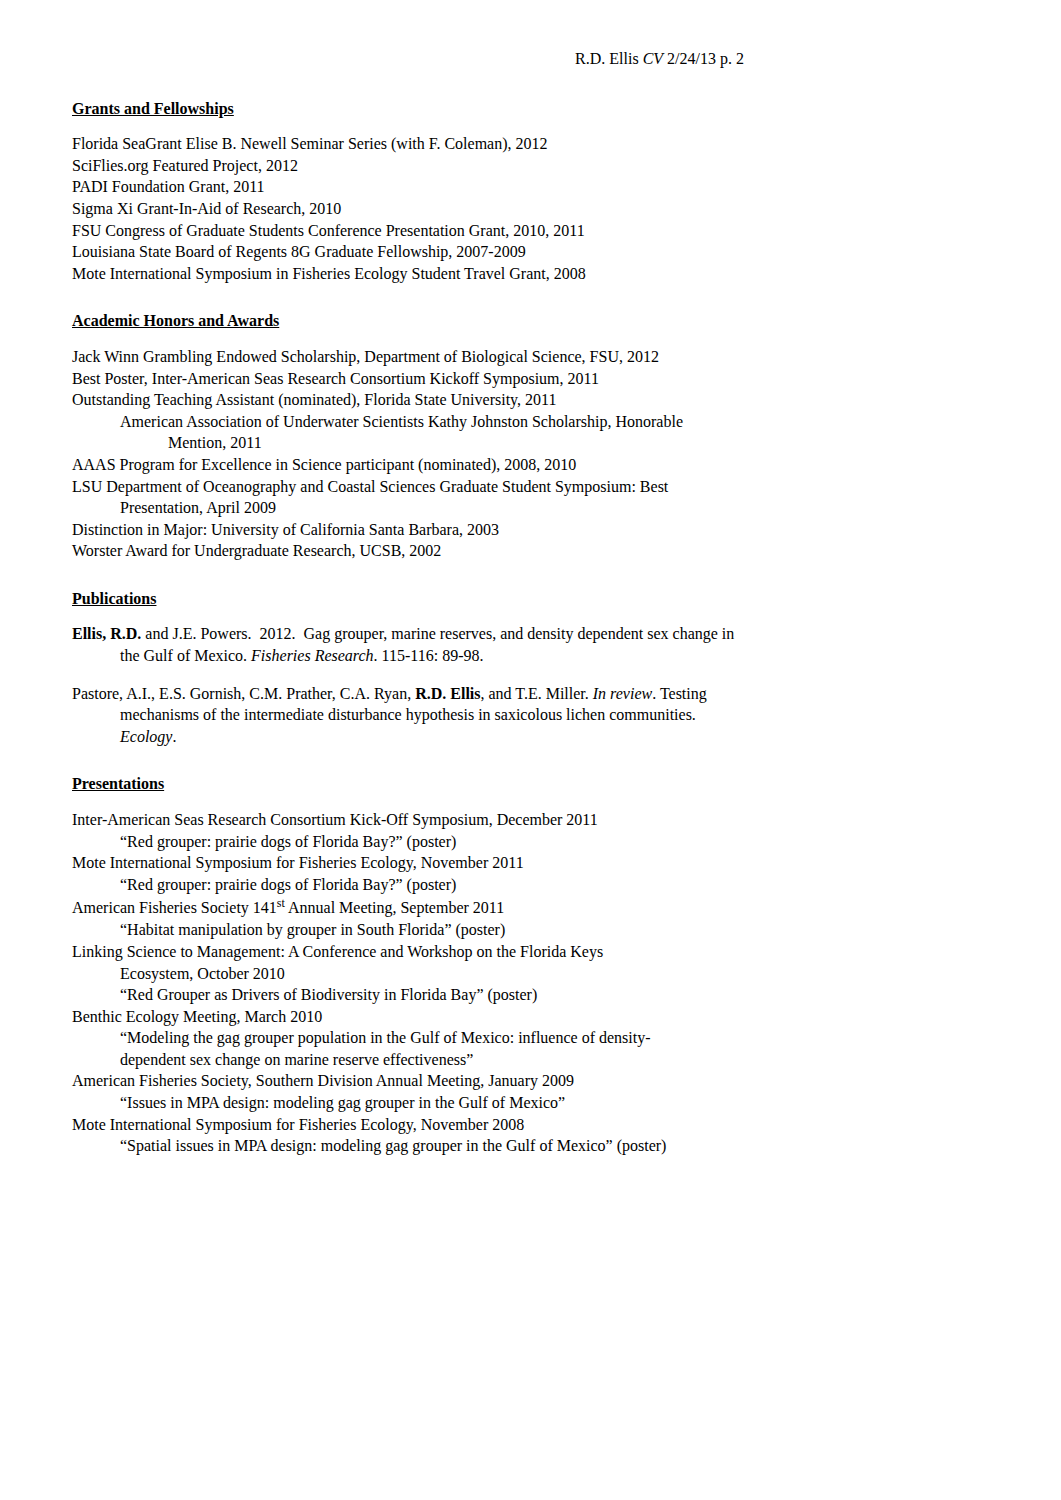R.D. Ellis CV 2/24/13 p. 2
Grants and Fellowships
Florida SeaGrant Elise B. Newell Seminar Series (with F. Coleman), 2012
SciFlies.org Featured Project, 2012
PADI Foundation Grant, 2011
Sigma Xi Grant-In-Aid of Research, 2010
FSU Congress of Graduate Students Conference Presentation Grant, 2010, 2011
Louisiana State Board of Regents 8G Graduate Fellowship, 2007-2009
Mote International Symposium in Fisheries Ecology Student Travel Grant, 2008
Academic Honors and Awards
Jack Winn Grambling Endowed Scholarship, Department of Biological Science, FSU, 2012
Best Poster, Inter-American Seas Research Consortium Kickoff Symposium, 2011
Outstanding Teaching Assistant (nominated), Florida State University, 2011
American Association of Underwater Scientists Kathy Johnston Scholarship, Honorable
Mention, 2011
AAAS Program for Excellence in Science participant (nominated), 2008, 2010
LSU Department of Oceanography and Coastal Sciences Graduate Student Symposium: Best
Presentation, April 2009
Distinction in Major: University of California Santa Barbara, 2003
Worster Award for Undergraduate Research, UCSB, 2002
Publications
Ellis, R.D. and J.E. Powers. 2012. Gag grouper, marine reserves, and density dependent sex change in the Gulf of Mexico. Fisheries Research. 115-116: 89-98.
Pastore, A.I., E.S. Gornish, C.M. Prather, C.A. Ryan, R.D. Ellis, and T.E. Miller. In review. Testing mechanisms of the intermediate disturbance hypothesis in saxicolous lichen communities. Ecology.
Presentations
Inter-American Seas Research Consortium Kick-Off Symposium, December 2011
“Red grouper: prairie dogs of Florida Bay?” (poster)
Mote International Symposium for Fisheries Ecology, November 2011
“Red grouper: prairie dogs of Florida Bay?” (poster)
American Fisheries Society 141st Annual Meeting, September 2011
“Habitat manipulation by grouper in South Florida” (poster)
Linking Science to Management: A Conference and Workshop on the Florida Keys
Ecosystem, October 2010
“Red Grouper as Drivers of Biodiversity in Florida Bay” (poster)
Benthic Ecology Meeting, March 2010
“Modeling the gag grouper population in the Gulf of Mexico: influence of density-
dependent sex change on marine reserve effectiveness”
American Fisheries Society, Southern Division Annual Meeting, January 2009
“Issues in MPA design: modeling gag grouper in the Gulf of Mexico”
Mote International Symposium for Fisheries Ecology, November 2008
“Spatial issues in MPA design: modeling gag grouper in the Gulf of Mexico” (poster)